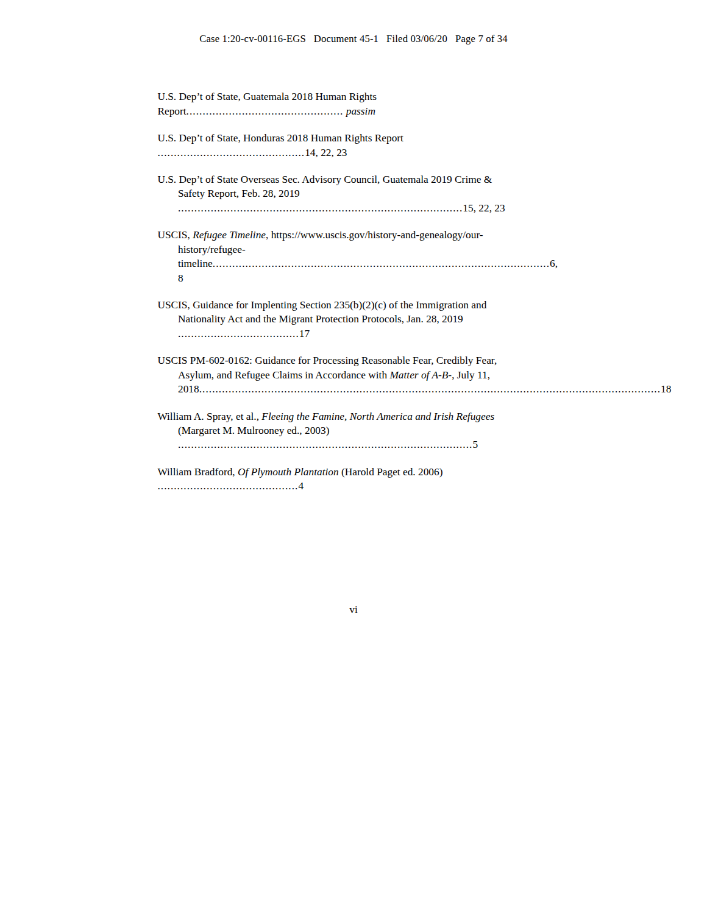Case 1:20-cv-00116-EGS Document 45-1 Filed 03/06/20 Page 7 of 34
U.S. Dep’t of State, Guatemala 2018 Human Rights Report................................................ passim
U.S. Dep’t of State, Honduras 2018 Human Rights Report ............................................. 14, 22, 23
U.S. Dep’t of State Overseas Sec. Advisory Council, Guatemala 2019 Crime & Safety Report, Feb. 28, 2019 ....................................................................................... 15, 22, 23
USCIS, Refugee Timeline, https://www.uscis.gov/history-and-genealogy/our- history/refugee-timeline....................................................................................................... 6, 8
USCIS, Guidance for Implenting Section 235(b)(2)(c) of the Immigration and Nationality Act and the Migrant Protection Protocols, Jan. 28, 2019 ..................................... 17
USCIS PM-602-0162: Guidance for Processing Reasonable Fear, Credibly Fear, Asylum, and Refugee Claims in Accordance with Matter of A-B-, July 11, 2018............................................................................................................................................. 18
William A. Spray, et al., Fleeing the Famine, North America and Irish Refugees (Margaret M. Mulrooney ed., 2003) .......................................................................................... 5
William Bradford, Of Plymouth Plantation (Harold Paget ed. 2006) ........................................... 4
vi